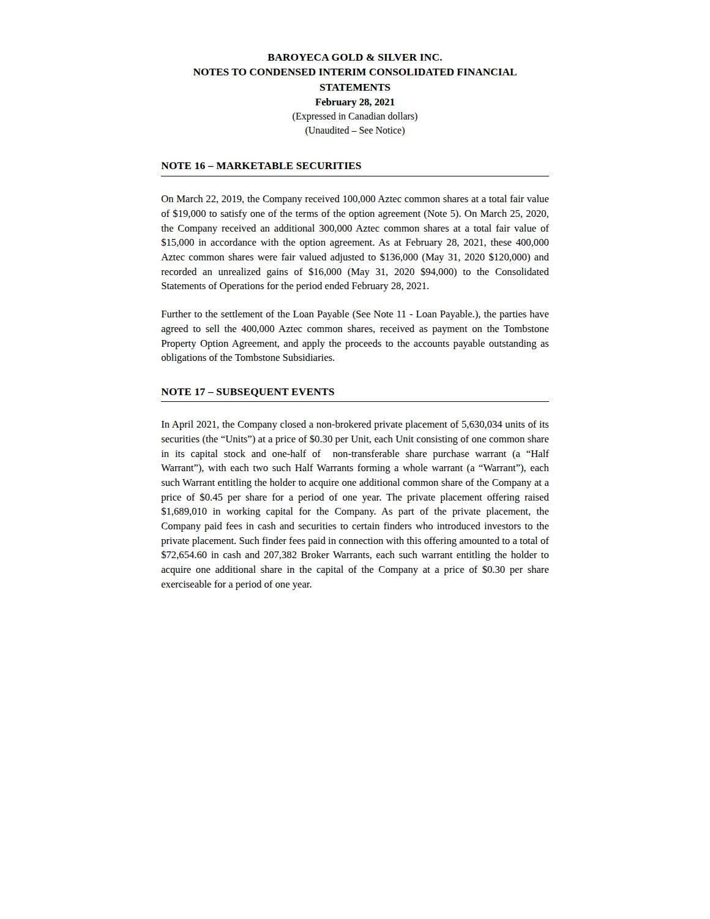BAROYECA GOLD & SILVER INC.
NOTES TO CONDENSED INTERIM CONSOLIDATED FINANCIAL STATEMENTS
February 28, 2021
(Expressed in Canadian dollars)
(Unaudited – See Notice)
NOTE 16 – MARKETABLE SECURITIES
On March 22, 2019, the Company received 100,000 Aztec common shares at a total fair value of $19,000 to satisfy one of the terms of the option agreement (Note 5). On March 25, 2020, the Company received an additional 300,000 Aztec common shares at a total fair value of $15,000 in accordance with the option agreement. As at February 28, 2021, these 400,000 Aztec common shares were fair valued adjusted to $136,000 (May 31, 2020 $120,000) and recorded an unrealized gains of $16,000 (May 31, 2020 $94,000) to the Consolidated Statements of Operations for the period ended February 28, 2021.
Further to the settlement of the Loan Payable (See Note 11 - Loan Payable.), the parties have agreed to sell the 400,000 Aztec common shares, received as payment on the Tombstone Property Option Agreement, and apply the proceeds to the accounts payable outstanding as obligations of the Tombstone Subsidiaries.
NOTE 17 – SUBSEQUENT EVENTS
In April 2021, the Company closed a non-brokered private placement of 5,630,034 units of its securities (the “Units”) at a price of $0.30 per Unit, each Unit consisting of one common share in its capital stock and one-half of non-transferable share purchase warrant (a “Half Warrant”), with each two such Half Warrants forming a whole warrant (a “Warrant”), each such Warrant entitling the holder to acquire one additional common share of the Company at a price of $0.45 per share for a period of one year. The private placement offering raised $1,689,010 in working capital for the Company. As part of the private placement, the Company paid fees in cash and securities to certain finders who introduced investors to the private placement. Such finder fees paid in connection with this offering amounted to a total of $72,654.60 in cash and 207,382 Broker Warrants, each such warrant entitling the holder to acquire one additional share in the capital of the Company at a price of $0.30 per share exerciseable for a period of one year.